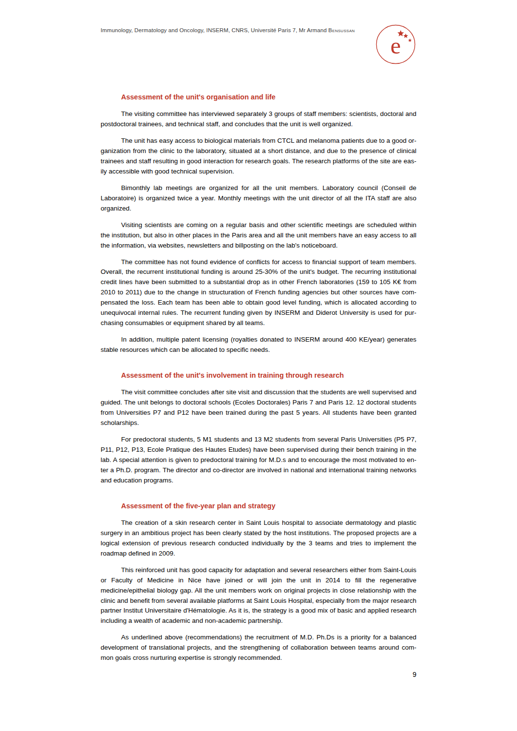Immunology, Dermatology and Oncology, INSERM, CNRS, Université Paris 7, Mr Armand Bensussan
e
Assessment of the unit's organisation and life
The visiting committee has interviewed separately 3 groups of staff members: scientists, doctoral and postdoctoral trainees, and technical staff, and concludes that the unit is well organized.
The unit has easy access to biological materials from CTCL and melanoma patients due to a good organization from the clinic to the laboratory, situated at a short distance, and due to the presence of clinical trainees and staff resulting in good interaction for research goals. The research platforms of the site are easily accessible with good technical supervision.
Bimonthly lab meetings are organized for all the unit members. Laboratory council (Conseil de Laboratoire) is organized twice a year. Monthly meetings with the unit director of all the ITA staff are also organized.
Visiting scientists are coming on a regular basis and other scientific meetings are scheduled within the institution, but also in other places in the Paris area and all the unit members have an easy access to all the information, via websites, newsletters and billposting on the lab's noticeboard.
The committee has not found evidence of conflicts for access to financial support of team members. Overall, the recurrent institutional funding is around 25-30% of the unit's budget. The recurring institutional credit lines have been submitted to a substantial drop as in other French laboratories (159 to 105 K€ from 2010 to 2011) due to the change in structuration of French funding agencies but other sources have compensated the loss. Each team has been able to obtain good level funding, which is allocated according to unequivocal internal rules. The recurrent funding given by INSERM and Diderot University is used for purchasing consumables or equipment shared by all teams.
In addition, multiple patent licensing (royalties donated to INSERM around 400 KE/year) generates stable resources which can be allocated to specific needs.
Assessment of the unit's involvement in training through research
The visit committee concludes after site visit and discussion that the students are well supervised and guided. The unit belongs to doctoral schools (Ecoles Doctorales) Paris 7 and Paris 12. 12 doctoral students from Universities P7 and P12 have been trained during the past 5 years. All students have been granted scholarships.
For predoctoral students, 5 M1 students and 13 M2 students from several Paris Universities (P5 P7, P11, P12, P13, Ecole Pratique des Hautes Etudes) have been supervised during their bench training in the lab. A special attention is given to predoctoral training for M.D.s and to encourage the most motivated to enter a Ph.D. program. The director and co-director are involved in national and international training networks and education programs.
Assessment of the five-year plan and strategy
The creation of a skin research center in Saint Louis hospital to associate dermatology and plastic surgery in an ambitious project has been clearly stated by the host institutions. The proposed projects are a logical extension of previous research conducted individually by the 3 teams and tries to implement the roadmap defined in 2009.
This reinforced unit has good capacity for adaptation and several researchers either from Saint-Louis or Faculty of Medicine in Nice have joined or will join the unit in 2014 to fill the regenerative medicine/epithelial biology gap. All the unit members work on original projects in close relationship with the clinic and benefit from several available platforms at Saint Louis Hospital, especially from the major research partner Institut Universitaire d'Hématologie. As it is, the strategy is a good mix of basic and applied research including a wealth of academic and non-academic partnership.
As underlined above (recommendations) the recruitment of M.D. Ph.Ds is a priority for a balanced development of translational projects, and the strengthening of collaboration between teams around common goals cross nurturing expertise is strongly recommended.
9